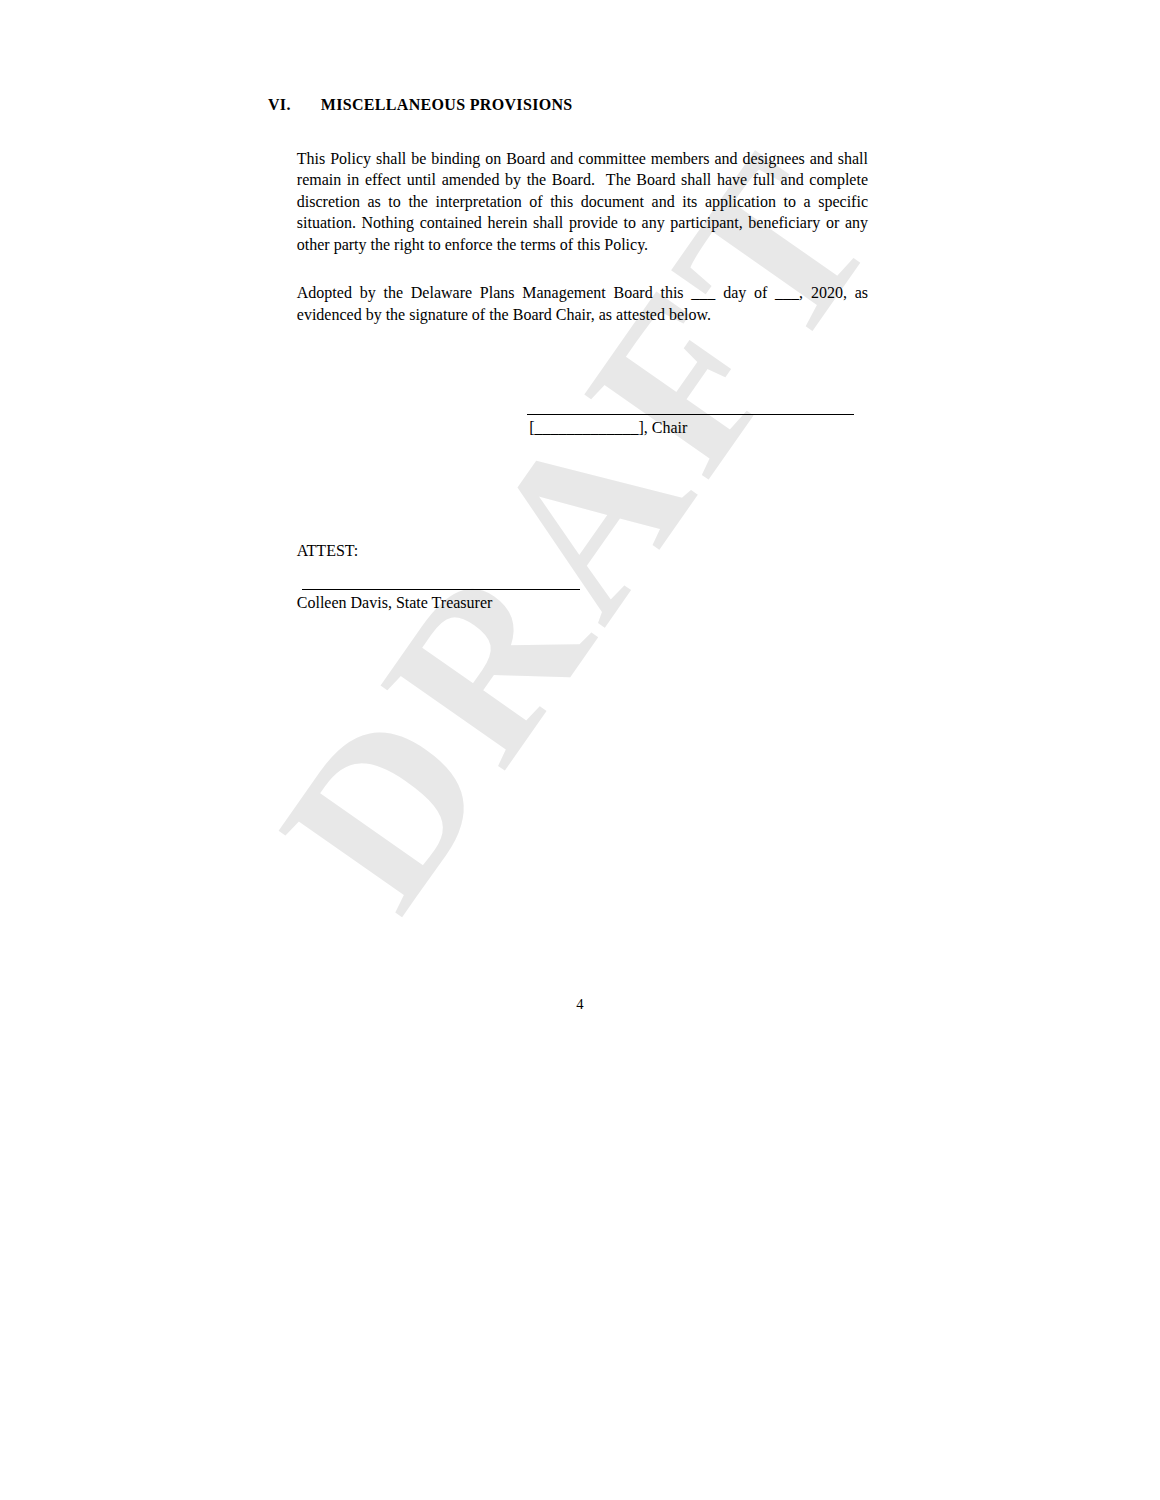DRAFT
VI. MISCELLANEOUS PROVISIONS
This Policy shall be binding on Board and committee members and designees and shall remain in effect until amended by the Board. The Board shall have full and complete discretion as to the interpretation of this document and its application to a specific situation. Nothing contained herein shall provide to any participant, beneficiary or any other party the right to enforce the terms of this Policy.
Adopted by the Delaware Plans Management Board this ___ day of ___, 2020, as evidenced by the signature of the Board Chair, as attested below.
[_____________], Chair
ATTEST:
Colleen Davis, State Treasurer
4